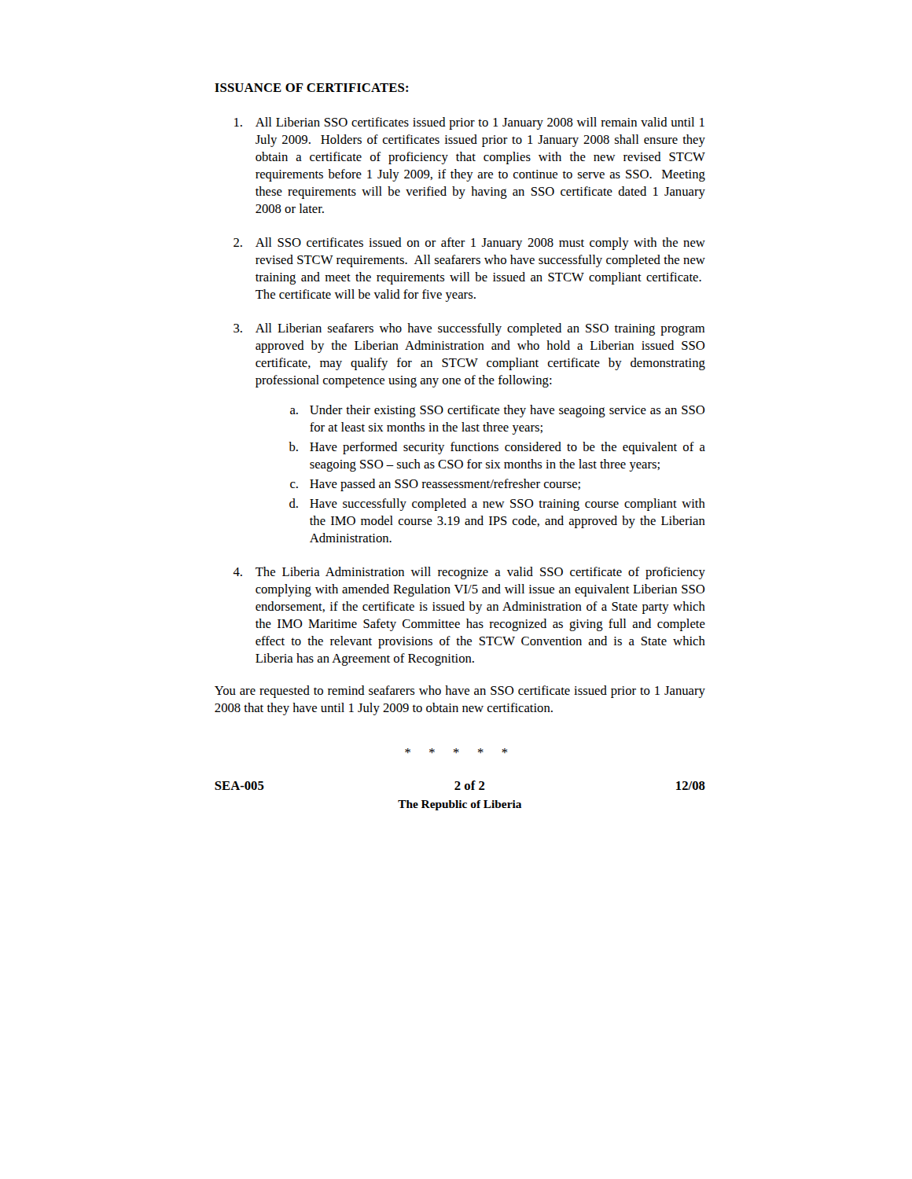ISSUANCE OF CERTIFICATES:
All Liberian SSO certificates issued prior to 1 January 2008 will remain valid until 1 July 2009. Holders of certificates issued prior to 1 January 2008 shall ensure they obtain a certificate of proficiency that complies with the new revised STCW requirements before 1 July 2009, if they are to continue to serve as SSO. Meeting these requirements will be verified by having an SSO certificate dated 1 January 2008 or later.
All SSO certificates issued on or after 1 January 2008 must comply with the new revised STCW requirements. All seafarers who have successfully completed the new training and meet the requirements will be issued an STCW compliant certificate. The certificate will be valid for five years.
All Liberian seafarers who have successfully completed an SSO training program approved by the Liberian Administration and who hold a Liberian issued SSO certificate, may qualify for an STCW compliant certificate by demonstrating professional competence using any one of the following:
Under their existing SSO certificate they have seagoing service as an SSO for at least six months in the last three years;
Have performed security functions considered to be the equivalent of a seagoing SSO – such as CSO for six months in the last three years;
Have passed an SSO reassessment/refresher course;
Have successfully completed a new SSO training course compliant with the IMO model course 3.19 and IPS code, and approved by the Liberian Administration.
The Liberia Administration will recognize a valid SSO certificate of proficiency complying with amended Regulation VI/5 and will issue an equivalent Liberian SSO endorsement, if the certificate is issued by an Administration of a State party which the IMO Maritime Safety Committee has recognized as giving full and complete effect to the relevant provisions of the STCW Convention and is a State which Liberia has an Agreement of Recognition.
You are requested to remind seafarers who have an SSO certificate issued prior to 1 January 2008 that they have until 1 July 2009 to obtain new certification.
* * * * *
SEA-005
2 of 2
12/08
The Republic of Liberia